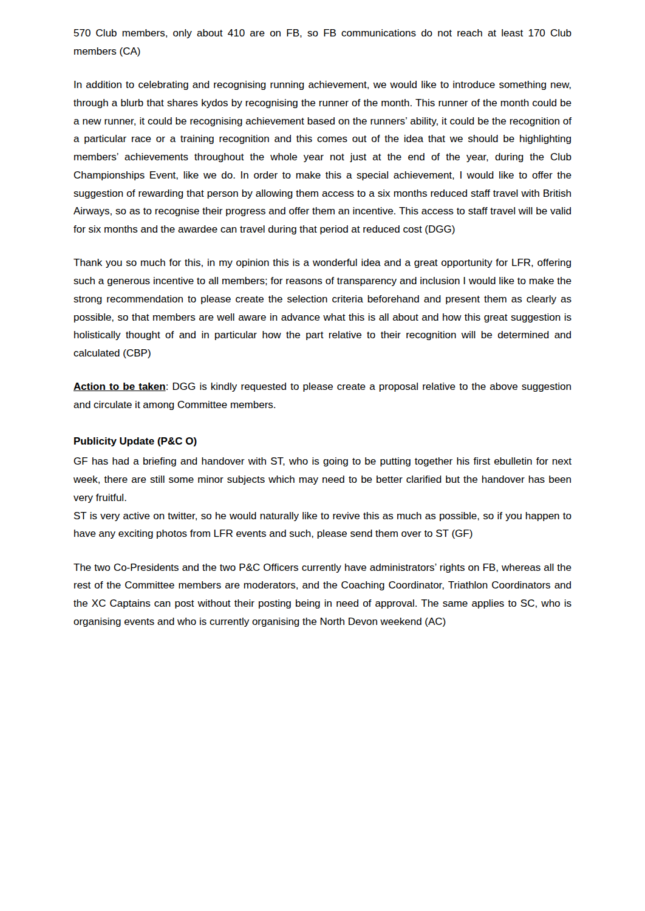570 Club members, only about 410 are on FB, so FB communications do not reach at least 170 Club members (CA)
In addition to celebrating and recognising running achievement, we would like to introduce something new, through a blurb that shares kydos by recognising the runner of the month. This runner of the month could be a new runner, it could be recognising achievement based on the runners’ ability, it could be the recognition of a particular race or a training recognition and this comes out of the idea that we should be highlighting members’ achievements throughout the whole year not just at the end of the year, during the Club Championships Event, like we do. In order to make this a special achievement, I would like to offer the suggestion of rewarding that person by allowing them access to a six months reduced staff travel with British Airways, so as to recognise their progress and offer them an incentive. This access to staff travel will be valid for six months and the awardee can travel during that period at reduced cost (DGG)
Thank you so much for this, in my opinion this is a wonderful idea and a great opportunity for LFR, offering such a generous incentive to all members; for reasons of transparency and inclusion I would like to make the strong recommendation to please create the selection criteria beforehand and present them as clearly as possible, so that members are well aware in advance what this is all about and how this great suggestion is holistically thought of and in particular how the part relative to their recognition will be determined and calculated (CBP)
Action to be taken: DGG is kindly requested to please create a proposal relative to the above suggestion and circulate it among Committee members.
Publicity Update (P&C O)
GF has had a briefing and handover with ST, who is going to be putting together his first ebulletin for next week, there are still some minor subjects which may need to be better clarified but the handover has been very fruitful.
ST is very active on twitter, so he would naturally like to revive this as much as possible, so if you happen to have any exciting photos from LFR events and such, please send them over to ST (GF)
The two Co-Presidents and the two P&C Officers currently have administrators’ rights on FB, whereas all the rest of the Committee members are moderators, and the Coaching Coordinator, Triathlon Coordinators and the XC Captains can post without their posting being in need of approval. The same applies to SC, who is organising events and who is currently organising the North Devon weekend (AC)